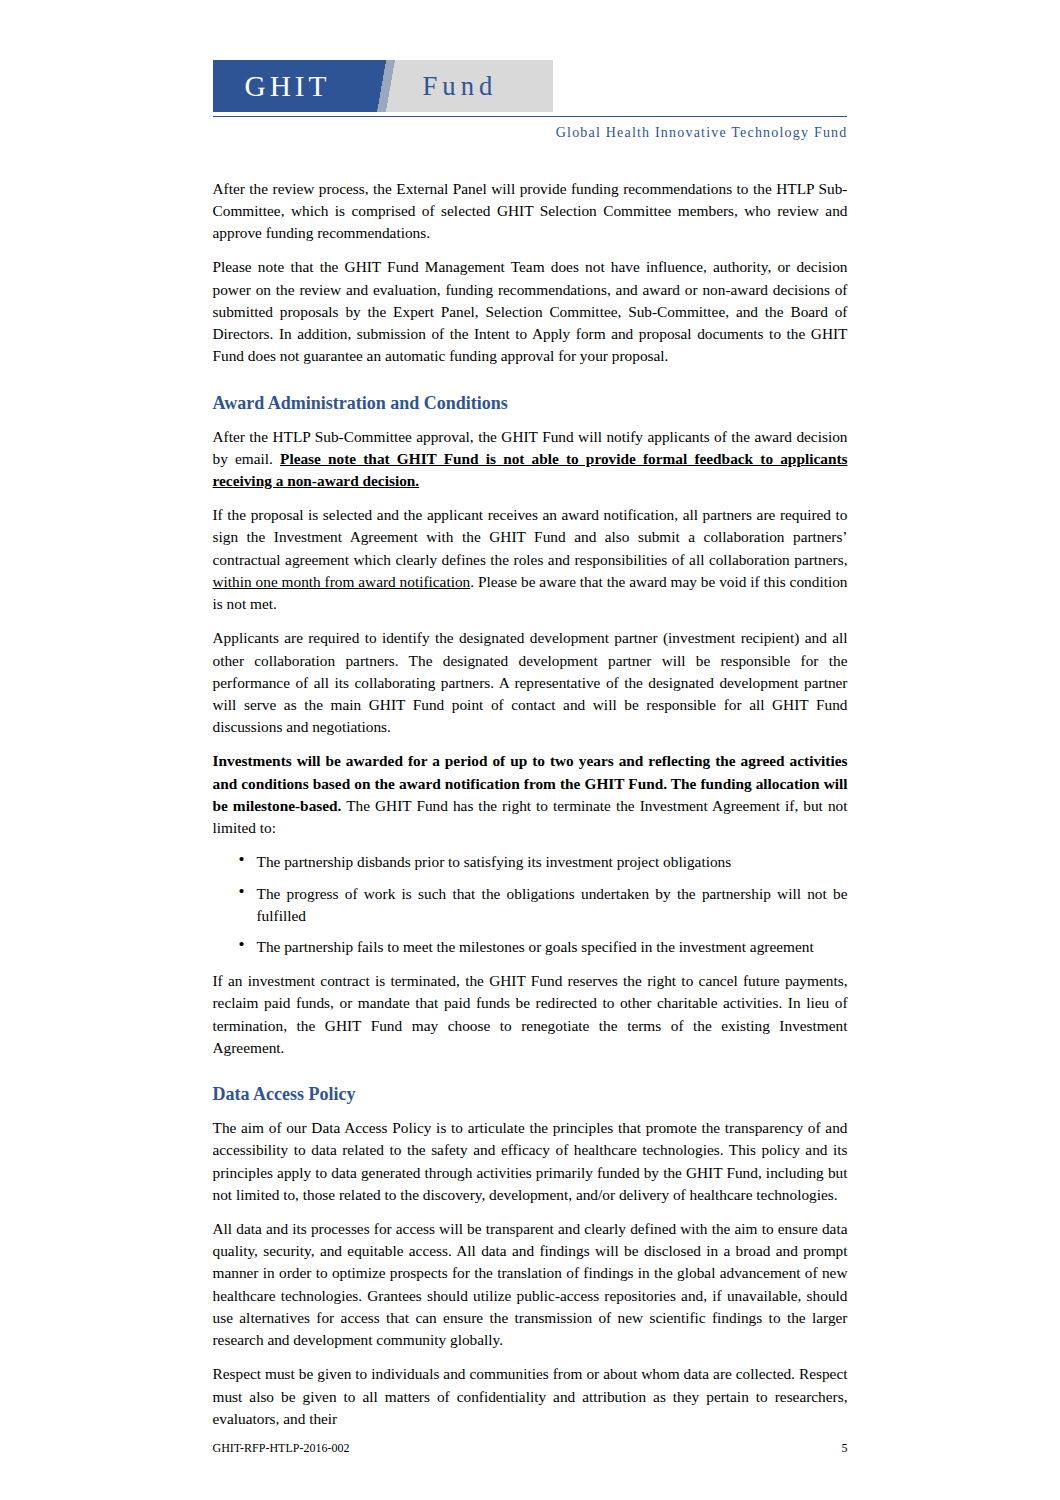GHIT
Fund
Global Health Innovative Technology Fund
After the review process, the External Panel will provide funding recommendations to the HTLP Sub-Committee, which is comprised of selected GHIT Selection Committee members, who review and approve funding recommendations.
Please note that the GHIT Fund Management Team does not have influence, authority, or decision power on the review and evaluation, funding recommendations, and award or non-award decisions of submitted proposals by the Expert Panel, Selection Committee, Sub-Committee, and the Board of Directors. In addition, submission of the Intent to Apply form and proposal documents to the GHIT Fund does not guarantee an automatic funding approval for your proposal.
Award Administration and Conditions
After the HTLP Sub-Committee approval, the GHIT Fund will notify applicants of the award decision by email. Please note that GHIT Fund is not able to provide formal feedback to applicants receiving a non-award decision.
If the proposal is selected and the applicant receives an award notification, all partners are required to sign the Investment Agreement with the GHIT Fund and also submit a collaboration partners’ contractual agreement which clearly defines the roles and responsibilities of all collaboration partners, within one month from award notification. Please be aware that the award may be void if this condition is not met.
Applicants are required to identify the designated development partner (investment recipient) and all other collaboration partners. The designated development partner will be responsible for the performance of all its collaborating partners. A representative of the designated development partner will serve as the main GHIT Fund point of contact and will be responsible for all GHIT Fund discussions and negotiations.
Investments will be awarded for a period of up to two years and reflecting the agreed activities and conditions based on the award notification from the GHIT Fund. The funding allocation will be milestone-based. The GHIT Fund has the right to terminate the Investment Agreement if, but not limited to:
The partnership disbands prior to satisfying its investment project obligations
The progress of work is such that the obligations undertaken by the partnership will not be fulfilled
The partnership fails to meet the milestones or goals specified in the investment agreement
If an investment contract is terminated, the GHIT Fund reserves the right to cancel future payments, reclaim paid funds, or mandate that paid funds be redirected to other charitable activities. In lieu of termination, the GHIT Fund may choose to renegotiate the terms of the existing Investment Agreement.
Data Access Policy
The aim of our Data Access Policy is to articulate the principles that promote the transparency of and accessibility to data related to the safety and efficacy of healthcare technologies. This policy and its principles apply to data generated through activities primarily funded by the GHIT Fund, including but not limited to, those related to the discovery, development, and/or delivery of healthcare technologies.
All data and its processes for access will be transparent and clearly defined with the aim to ensure data quality, security, and equitable access. All data and findings will be disclosed in a broad and prompt manner in order to optimize prospects for the translation of findings in the global advancement of new healthcare technologies. Grantees should utilize public-access repositories and, if unavailable, should use alternatives for access that can ensure the transmission of new scientific findings to the larger research and development community globally.
Respect must be given to individuals and communities from or about whom data are collected. Respect must also be given to all matters of confidentiality and attribution as they pertain to researchers, evaluators, and their
GHIT-RFP-HTLP-2016-002 5